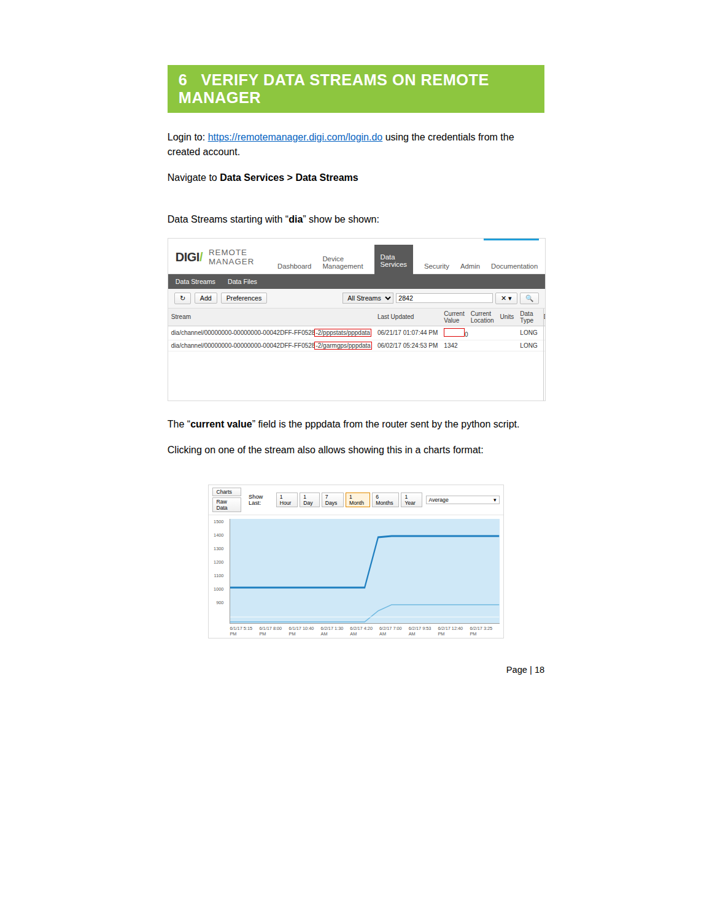6 VERIFY DATA STREAMS ON REMOTE MANAGER
Login to: https://remotemanager.digi.com/login.do using the credentials from the created account.
Navigate to Data Services > Data Streams
Data Streams starting with “dia” show be shown:
DIGI/ REMOTE MANAGER Dashboard Device Management Data Services Security Admin Documentation
Data Streams Data Files
↻ Add Preferences All Streams ✕ ▾ 🔍
| Stream | Last Updated | Current Value | Current Location | Units | Data Type | Description |
| --- | --- | --- | --- | --- | --- | --- |
| dia/channel/00000000-00000000-00042DFF-FF0528 -2/pppstats/pppdata | 06/21/17 01:07:44 PM | 0 | | | LONG | |
| dia/channel/00000000-00000000-00042DFF-FF0528 -2/garmgps/pppdata | 06/02/17 05:24:53 PM | 1342 | | | LONG | |
The “current value” field is the pppdata from the router sent by the python script.
Clicking on one of the stream also allows showing this in a charts format:
Charts Raw Data
Show Last: 1 Hour 1 Day 7 Days 1 Month 6 Months 1 Year
Average▾
1500 1400 1300 1200 1100 1000 900
6/1/17 5:15 PM 6/1/17 8:00 PM 6/1/17 10:40 PM 6/2/17 1:30 AM 6/2/17 4:20 AM 6/2/17 7:00 AM 6/2/17 9:53 AM 6/2/17 12:40 PM 6/2/17 3:25 PM
Page | 18